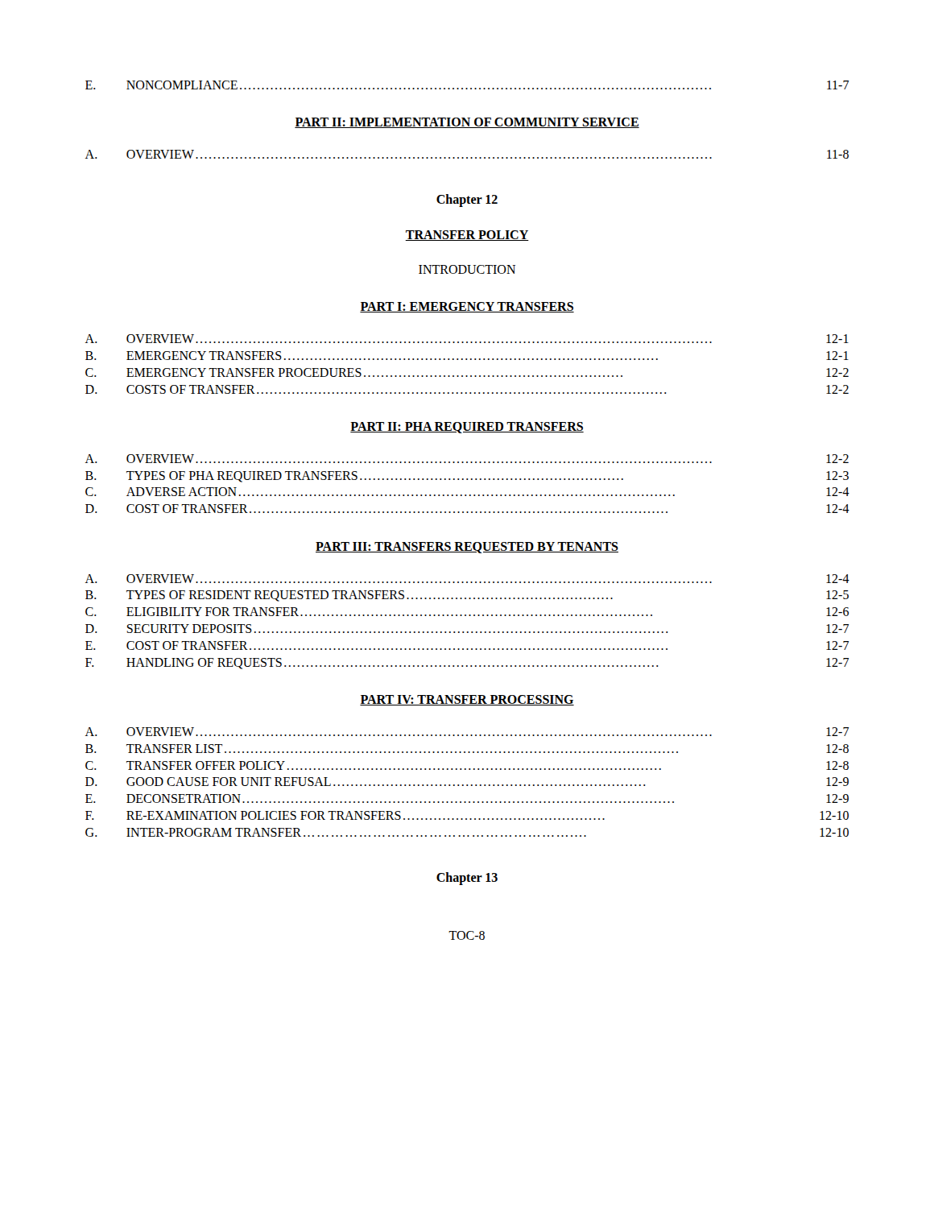E. NONCOMPLIANCE ........................................................................................................... 11-7
PART II: IMPLEMENTATION OF COMMUNITY SERVICE
A. OVERVIEW ..................................................................................................................... 11-8
Chapter 12
TRANSFER POLICY
INTRODUCTION
PART I: EMERGENCY TRANSFERS
A. OVERVIEW ..................................................................................................................... 12-1
B. EMERGENCY TRANSFERS ..................................................................................... 12-1
C. EMERGENCY TRANSFER PROCEDURES ........................................................... 12-2
D. COSTS OF TRANSFER ............................................................................................. 12-2
PART II: PHA REQUIRED TRANSFERS
A. OVERVIEW ..................................................................................................................... 12-2
B. TYPES OF PHA REQUIRED TRANSFERS ............................................................ 12-3
C. ADVERSE ACTION ................................................................................................... 12-4
D. COST OF TRANSFER ............................................................................................... 12-4
PART III: TRANSFERS REQUESTED BY TENANTS
A. OVERVIEW ..................................................................................................................... 12-4
B. TYPES OF RESIDENT REQUESTED TRANSFERS ............................................... 12-5
C. ELIGIBILITY FOR TRANSFER ................................................................................ 12-6
D. SECURITY DEPOSITS .............................................................................................. 12-7
E. COST OF TRANSFER ............................................................................................... 12-7
F. HANDLING OF REQUESTS ..................................................................................... 12-7
PART IV: TRANSFER PROCESSING
A. OVERVIEW ..................................................................................................................... 12-7
B. TRANSFER LIST ....................................................................................................... 12-8
C. TRANSFER OFFER POLICY ..................................................................................... 12-8
D. GOOD CAUSE FOR UNIT REFUSAL ....................................................................... 12-9
E. DECONSETRATION .................................................................................................. 12-9
F. RE-EXAMINATION POLICIES FOR TRANSFERS .............................................. 12-10
G. INTER-PROGRAM TRANSFER ………………………………………………….... 12-10
Chapter 13
TOC-8